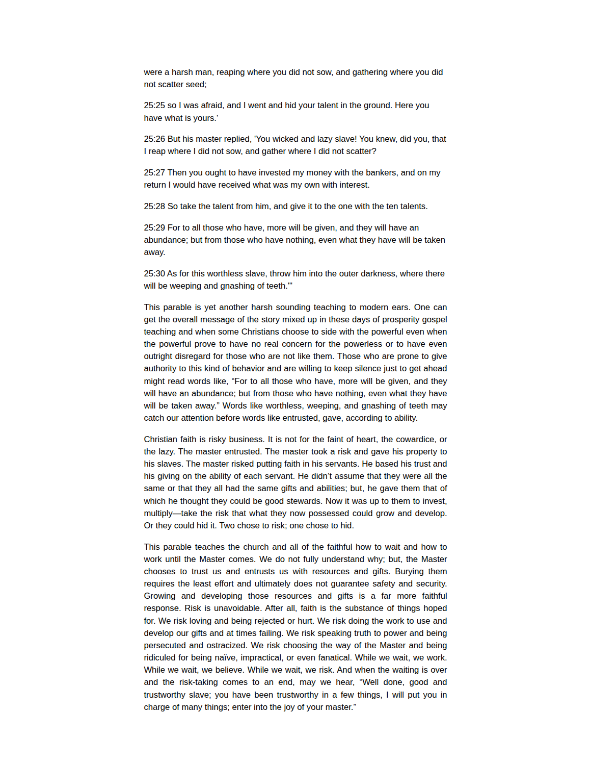were a harsh man, reaping where you did not sow, and gathering where you did not scatter seed;
25:25 so I was afraid, and I went and hid your talent in the ground. Here you have what is yours.'
25:26 But his master replied, 'You wicked and lazy slave! You knew, did you, that I reap where I did not sow, and gather where I did not scatter?
25:27 Then you ought to have invested my money with the bankers, and on my return I would have received what was my own with interest.
25:28 So take the talent from him, and give it to the one with the ten talents.
25:29 For to all those who have, more will be given, and they will have an abundance; but from those who have nothing, even what they have will be taken away.
25:30 As for this worthless slave, throw him into the outer darkness, where there will be weeping and gnashing of teeth.'"
This parable is yet another harsh sounding teaching to modern ears. One can get the overall message of the story mixed up in these days of prosperity gospel teaching and when some Christians choose to side with the powerful even when the powerful prove to have no real concern for the powerless or to have even outright disregard for those who are not like them. Those who are prone to give authority to this kind of behavior and are willing to keep silence just to get ahead might read words like, “For to all those who have, more will be given, and they will have an abundance; but from those who have nothing, even what they have will be taken away.” Words like worthless, weeping, and gnashing of teeth may catch our attention before words like entrusted, gave, according to ability.
Christian faith is risky business. It is not for the faint of heart, the cowardice, or the lazy. The master entrusted. The master took a risk and gave his property to his slaves. The master risked putting faith in his servants. He based his trust and his giving on the ability of each servant. He didn’t assume that they were all the same or that they all had the same gifts and abilities; but, he gave them that of which he thought they could be good stewards. Now it was up to them to invest, multiply—take the risk that what they now possessed could grow and develop. Or they could hid it. Two chose to risk; one chose to hid.
This parable teaches the church and all of the faithful how to wait and how to work until the Master comes. We do not fully understand why; but, the Master chooses to trust us and entrusts us with resources and gifts. Burying them requires the least effort and ultimately does not guarantee safety and security. Growing and developing those resources and gifts is a far more faithful response. Risk is unavoidable. After all, faith is the substance of things hoped for. We risk loving and being rejected or hurt. We risk doing the work to use and develop our gifts and at times failing. We risk speaking truth to power and being persecuted and ostracized. We risk choosing the way of the Master and being ridiculed for being naïve, impractical, or even fanatical. While we wait, we work. While we wait, we believe. While we wait, we risk. And when the waiting is over and the risk-taking comes to an end, may we hear, “Well done, good and trustworthy slave; you have been trustworthy in a few things, I will put you in charge of many things; enter into the joy of your master.”